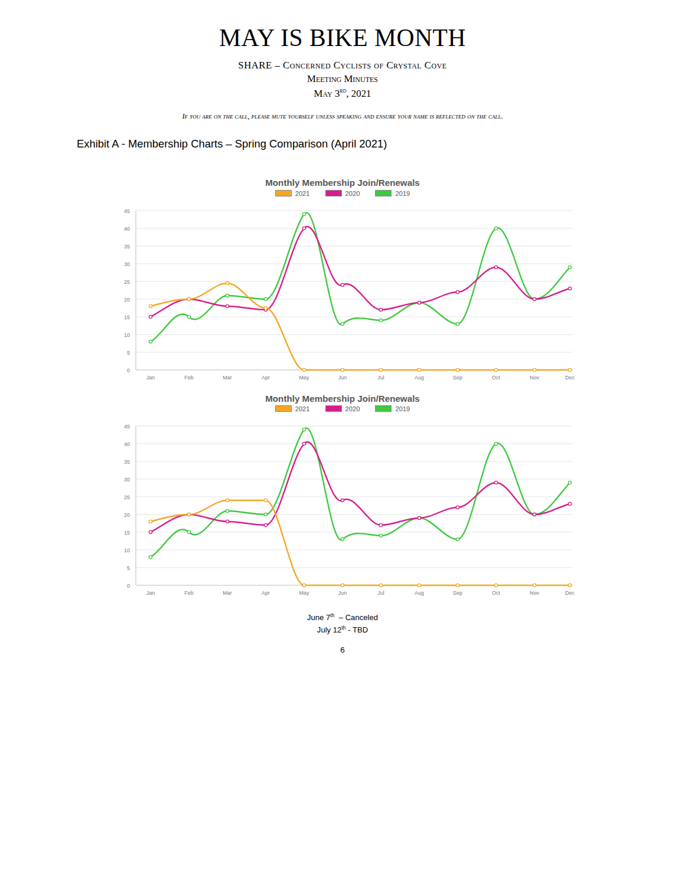MAY IS BIKE MONTH
SHARE – Concerned Cyclists of Crystal Cove
Meeting Minutes
May 3rd, 2021
If you are on the call, please mute yourself unless speaking and ensure your name is reflected on the call.
Exhibit A - Membership Charts – Spring Comparison (April 2021)
Monthly Membership Join/Renewals
2021 2020 2019
45 40 35 30 25 20 15 10 5 0 Jan Feb Mar Apr May Jun Jul Aug Sep Oct Nov Dec
Monthly Membership Join/Renewals
2021 2020 2019
45 40 35 30 25 20 15 10 5 0 Jan Feb Mar Apr May Jun Jul Aug Sep Oct Nov Dec
June 7th – Canceled
July 12th - TBD
6